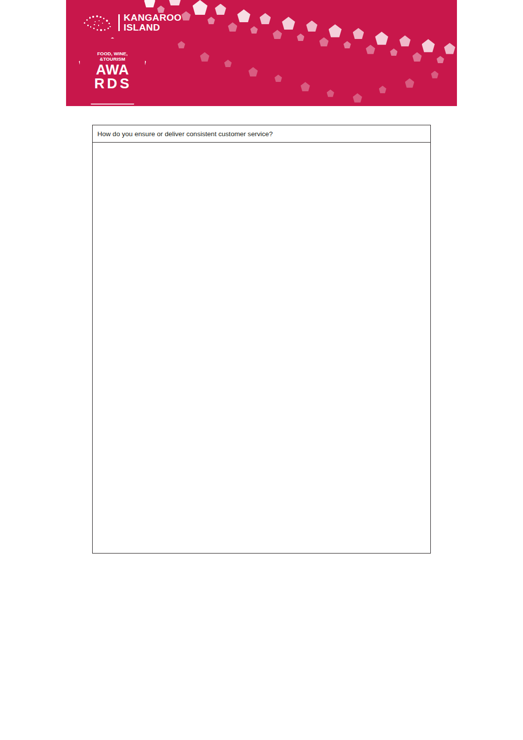Kangaroo
Island
Food, Wine,
&Tourism
AWA
RDS
How do you ensure or deliver consistent customer service?